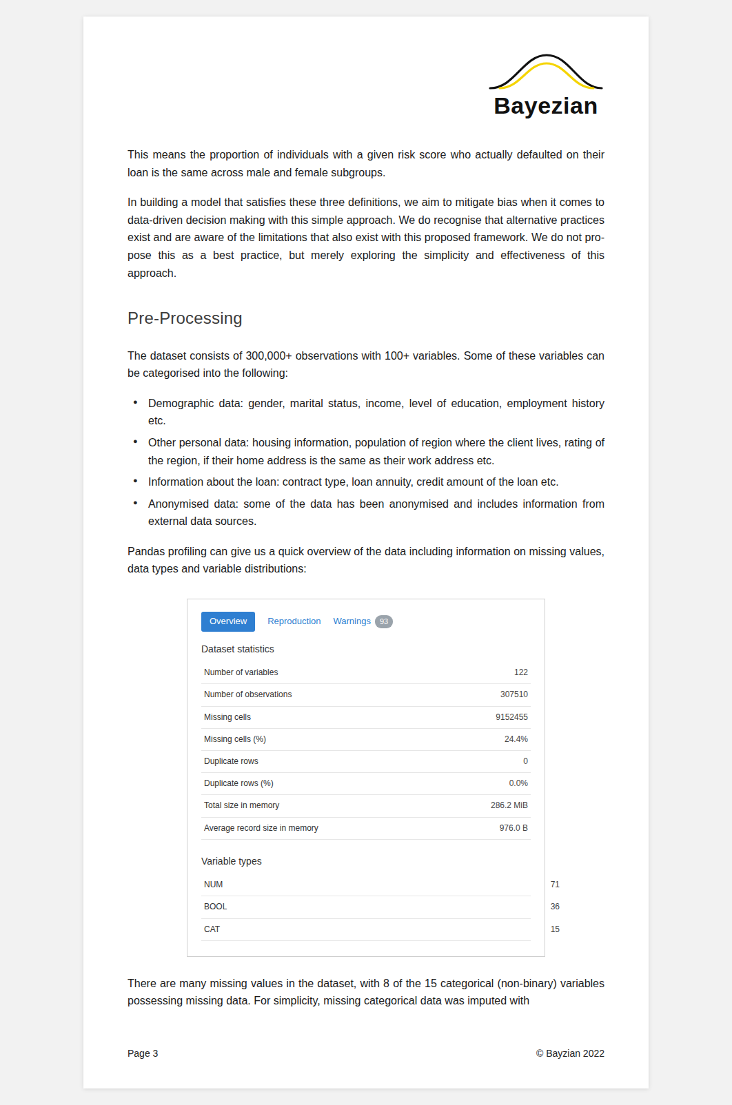Bayezian
This means the proportion of individuals with a given risk score who actually defaulted on their loan is the same across male and female subgroups.
In building a model that satisfies these three definitions, we aim to mitigate bias when it comes to data-driven decision making with this simple approach. We do recognise that alternative practices exist and are aware of the limitations that also exist with this proposed framework. We do not propose this as a best practice, but merely exploring the simplicity and effectiveness of this approach.
Pre-Processing
The dataset consists of 300,000+ observations with 100+ variables. Some of these variables can be categorised into the following:
Demographic data: gender, marital status, income, level of education, employment history etc.
Other personal data: housing information, population of region where the client lives, rating of the region, if their home address is the same as their work address etc.
Information about the loan: contract type, loan annuity, credit amount of the loan etc.
Anonymised data: some of the data has been anonymised and includes information from external data sources.
Pandas profiling can give us a quick overview of the data including information on missing values, data types and variable distributions:
Overview Reproduction Warnings93
Dataset statistics
| Number of variables | 122 |
| Number of observations | 307510 |
| Missing cells | 9152455 |
| Missing cells (%) | 24.4% |
| Duplicate rows | 0 |
| Duplicate rows (%) | 0.0% |
| Total size in memory | 286.2 MiB |
| Average record size in memory | 976.0 B |
Variable types
| NUM | 71 |
| BOOL | 36 |
| CAT | 15 |
There are many missing values in the dataset, with 8 of the 15 categorical (non-binary) variables possessing missing data. For simplicity, missing categorical data was imputed with
Page 3 © Bayzian 2022